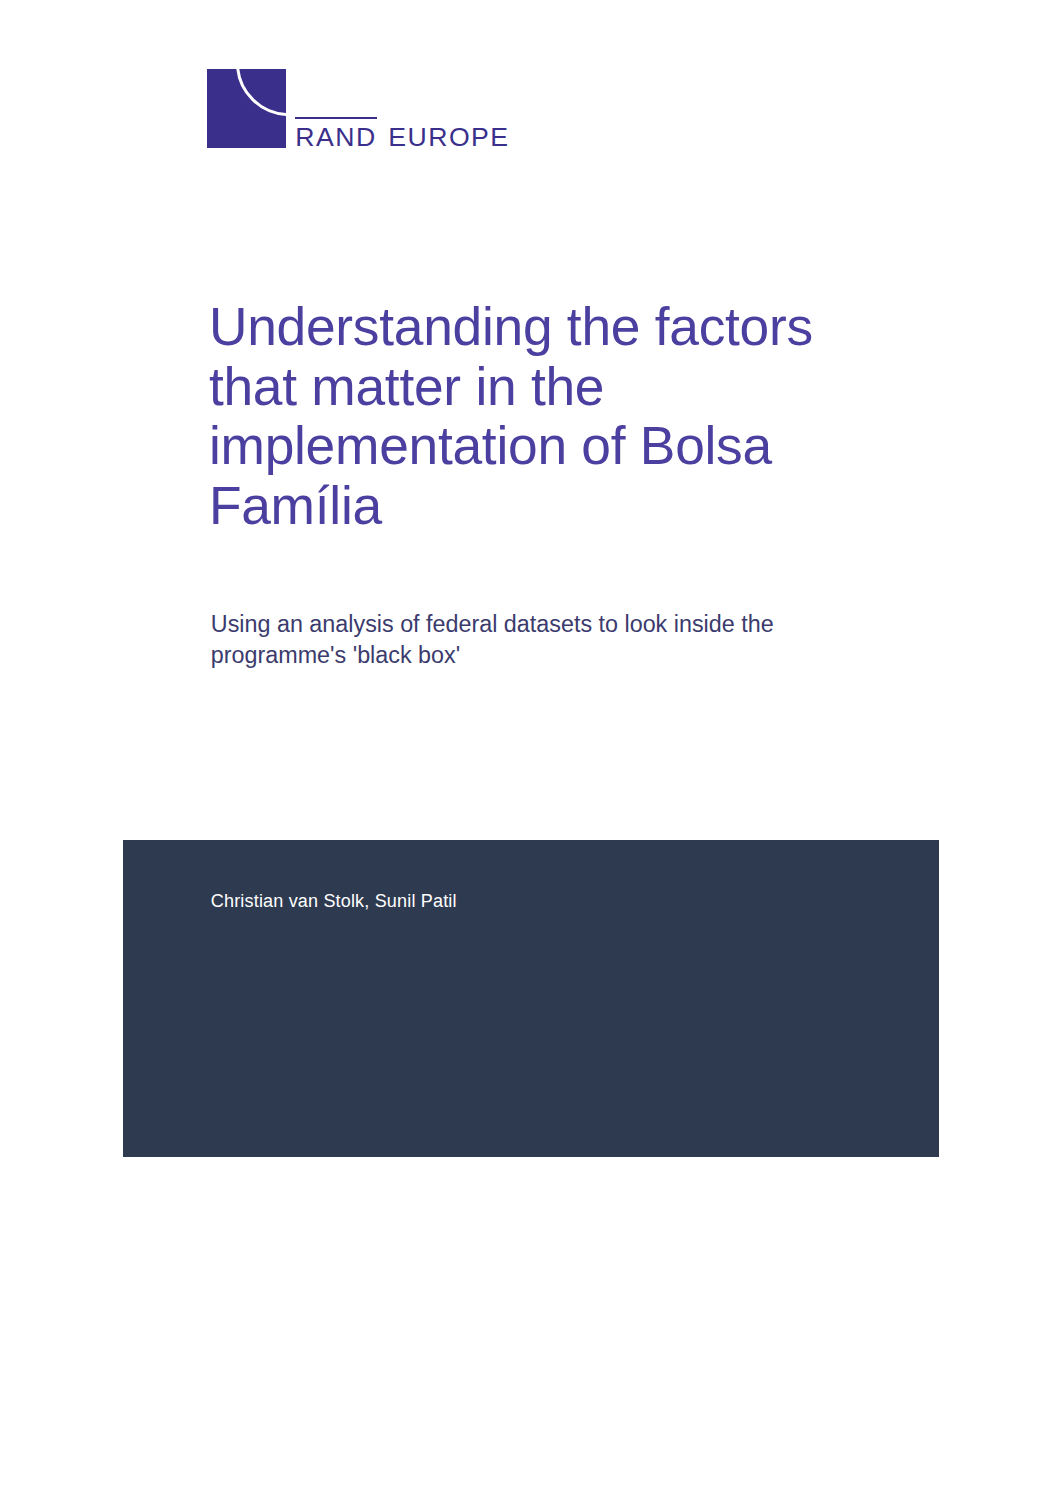RAND EUROPE
Understanding the factors that matter in the implementation of Bolsa Família
Using an analysis of federal datasets to look inside the programme's 'black box'
Christian van Stolk, Sunil Patil